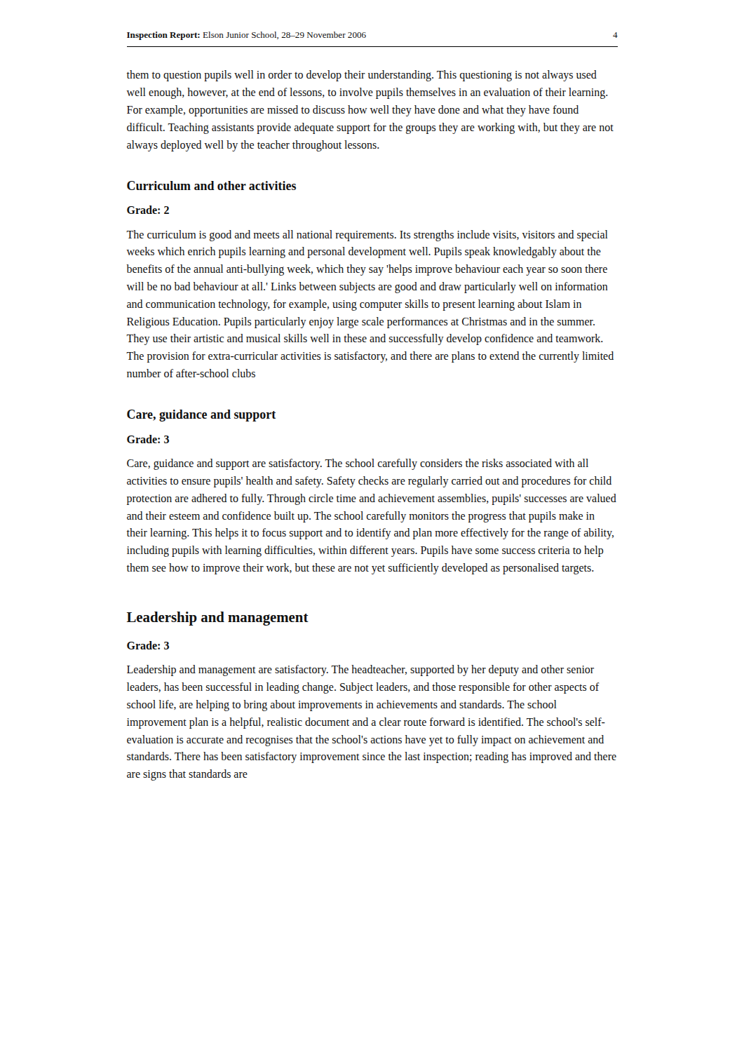Inspection Report: Elson Junior School, 28–29 November 2006 4
them to question pupils well in order to develop their understanding. This questioning is not always used well enough, however, at the end of lessons, to involve pupils themselves in an evaluation of their learning. For example, opportunities are missed to discuss how well they have done and what they have found difficult. Teaching assistants provide adequate support for the groups they are working with, but they are not always deployed well by the teacher throughout lessons.
Curriculum and other activities
Grade: 2
The curriculum is good and meets all national requirements. Its strengths include visits, visitors and special weeks which enrich pupils learning and personal development well. Pupils speak knowledgably about the benefits of the annual anti-bullying week, which they say 'helps improve behaviour each year so soon there will be no bad behaviour at all.' Links between subjects are good and draw particularly well on information and communication technology, for example, using computer skills to present learning about Islam in Religious Education. Pupils particularly enjoy large scale performances at Christmas and in the summer. They use their artistic and musical skills well in these and successfully develop confidence and teamwork. The provision for extra-curricular activities is satisfactory, and there are plans to extend the currently limited number of after-school clubs
Care, guidance and support
Grade: 3
Care, guidance and support are satisfactory. The school carefully considers the risks associated with all activities to ensure pupils' health and safety. Safety checks are regularly carried out and procedures for child protection are adhered to fully. Through circle time and achievement assemblies, pupils' successes are valued and their esteem and confidence built up. The school carefully monitors the progress that pupils make in their learning. This helps it to focus support and to identify and plan more effectively for the range of ability, including pupils with learning difficulties, within different years. Pupils have some success criteria to help them see how to improve their work, but these are not yet sufficiently developed as personalised targets.
Leadership and management
Grade: 3
Leadership and management are satisfactory. The headteacher, supported by her deputy and other senior leaders, has been successful in leading change. Subject leaders, and those responsible for other aspects of school life, are helping to bring about improvements in achievements and standards. The school improvement plan is a helpful, realistic document and a clear route forward is identified. The school's self-evaluation is accurate and recognises that the school's actions have yet to fully impact on achievement and standards. There has been satisfactory improvement since the last inspection; reading has improved and there are signs that standards are